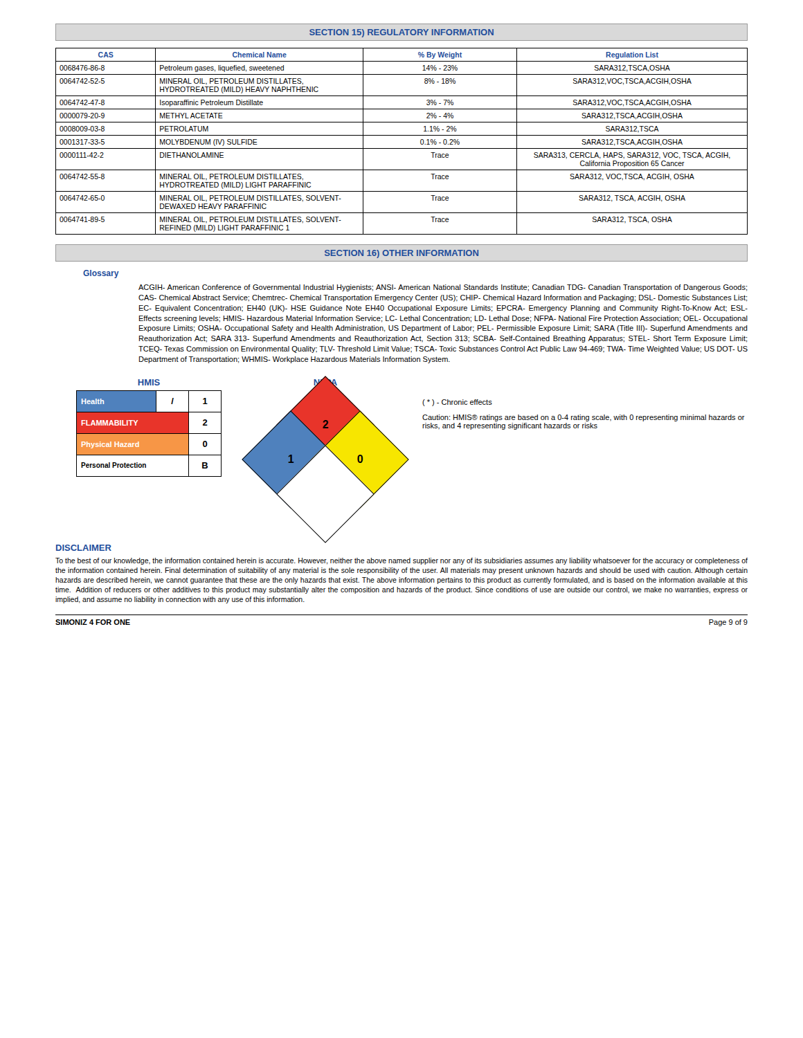SECTION 15) REGULATORY INFORMATION
| CAS | Chemical Name | % By Weight | Regulation List |
| --- | --- | --- | --- |
| 0068476-86-8 | Petroleum gases, liquefied, sweetened | 14% - 23% | SARA312,TSCA,OSHA |
| 0064742-52-5 | MINERAL OIL, PETROLEUM DISTILLATES, HYDROTREATED (MILD) HEAVY NAPHTHENIC | 8% - 18% | SARA312,VOC,TSCA,ACGIH,OSHA |
| 0064742-47-8 | Isoparaffinic Petroleum Distillate | 3% - 7% | SARA312,VOC,TSCA,ACGIH,OSHA |
| 0000079-20-9 | METHYL ACETATE | 2% - 4% | SARA312,TSCA,ACGIH,OSHA |
| 0008009-03-8 | PETROLATUM | 1.1% - 2% | SARA312,TSCA |
| 0001317-33-5 | MOLYBDENUM (IV) SULFIDE | 0.1% - 0.2% | SARA312,TSCA,ACGIH,OSHA |
| 0000111-42-2 | DIETHANOLAMINE | Trace | SARA313, CERCLA, HAPS, SARA312, VOC, TSCA, ACGIH, California Proposition 65 Cancer |
| 0064742-55-8 | MINERAL OIL, PETROLEUM DISTILLATES, HYDROTREATED (MILD) LIGHT PARAFFINIC | Trace | SARA312, VOC,TSCA, ACGIH, OSHA |
| 0064742-65-0 | MINERAL OIL, PETROLEUM DISTILLATES, SOLVENT-DEWAXED HEAVY PARAFFINIC | Trace | SARA312, TSCA, ACGIH, OSHA |
| 0064741-89-5 | MINERAL OIL, PETROLEUM DISTILLATES, SOLVENT-REFINED (MILD) LIGHT PARAFFINIC 1 | Trace | SARA312, TSCA, OSHA |
SECTION 16) OTHER INFORMATION
Glossary
ACGIH- American Conference of Governmental Industrial Hygienists; ANSI- American National Standards Institute; Canadian TDG- Canadian Transportation of Dangerous Goods; CAS- Chemical Abstract Service; Chemtrec- Chemical Transportation Emergency Center (US); CHIP- Chemical Hazard Information and Packaging; DSL- Domestic Substances List; EC- Equivalent Concentration; EH40 (UK)- HSE Guidance Note EH40 Occupational Exposure Limits; EPCRA- Emergency Planning and Community Right-To-Know Act; ESL- Effects screening levels; HMIS- Hazardous Material Information Service; LC- Lethal Concentration; LD- Lethal Dose; NFPA- National Fire Protection Association; OEL- Occupational Exposure Limits; OSHA- Occupational Safety and Health Administration, US Department of Labor; PEL- Permissible Exposure Limit; SARA (Title III)- Superfund Amendments and Reauthorization Act; SARA 313- Superfund Amendments and Reauthorization Act, Section 313; SCBA- Self-Contained Breathing Apparatus; STEL- Short Term Exposure Limit; TCEQ- Texas Commission on Environmental Quality; TLV- Threshold Limit Value; TSCA- Toxic Substances Control Act Public Law 94-469; TWA- Time Weighted Value; US DOT- US Department of Transportation; WHMIS- Workplace Hazardous Materials Information System.
HMIS
| Health | / | 1 |
| FLAMMABILITY | 2 |
| Physical Hazard | 0 |
| Personal Protection | B |
NFPA
2
1
0
( * ) - Chronic effects
Caution: HMIS® ratings are based on a 0-4 rating scale, with 0 representing minimal hazards or risks, and 4 representing significant hazards or risks
DISCLAIMER
To the best of our knowledge, the information contained herein is accurate. However, neither the above named supplier nor any of its subsidiaries assumes any liability whatsoever for the accuracy or completeness of the information contained herein. Final determination of suitability of any material is the sole responsibility of the user. All materials may present unknown hazards and should be used with caution. Although certain hazards are described herein, we cannot guarantee that these are the only hazards that exist. The above information pertains to this product as currently formulated, and is based on the information available at this time. Addition of reducers or other additives to this product may substantially alter the composition and hazards of the product. Since conditions of use are outside our control, we make no warranties, express or implied, and assume no liability in connection with any use of this information.
SIMONIZ 4 FOR ONE
Page 9 of 9